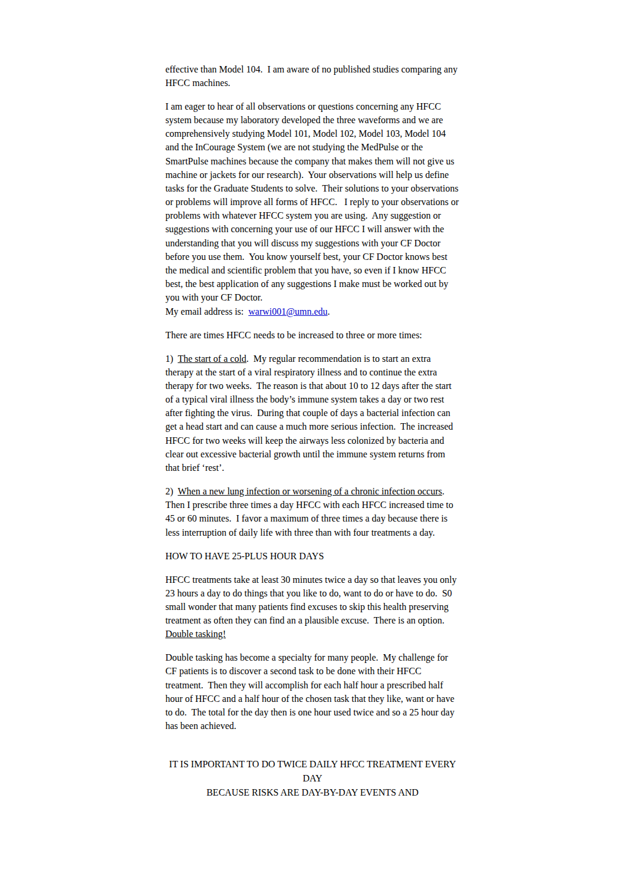effective than Model 104. I am aware of no published studies comparing any HFCC machines.
I am eager to hear of all observations or questions concerning any HFCC system because my laboratory developed the three waveforms and we are comprehensively studying Model 101, Model 102, Model 103, Model 104 and the InCourage System (we are not studying the MedPulse or the SmartPulse machines because the company that makes them will not give us machine or jackets for our research). Your observations will help us define tasks for the Graduate Students to solve. Their solutions to your observations or problems will improve all forms of HFCC. I reply to your observations or problems with whatever HFCC system you are using. Any suggestion or suggestions with concerning your use of our HFCC I will answer with the understanding that you will discuss my suggestions with your CF Doctor before you use them. You know yourself best, your CF Doctor knows best the medical and scientific problem that you have, so even if I know HFCC best, the best application of any suggestions I make must be worked out by you with your CF Doctor.
My email address is: warwi001@umn.edu.
There are times HFCC needs to be increased to three or more times:
1) The start of a cold. My regular recommendation is to start an extra therapy at the start of a viral respiratory illness and to continue the extra therapy for two weeks. The reason is that about 10 to 12 days after the start of a typical viral illness the body’s immune system takes a day or two rest after fighting the virus. During that couple of days a bacterial infection can get a head start and can cause a much more serious infection. The increased HFCC for two weeks will keep the airways less colonized by bacteria and clear out excessive bacterial growth until the immune system returns from that brief ‘rest’.
2) When a new lung infection or worsening of a chronic infection occurs. Then I prescribe three times a day HFCC with each HFCC increased time to 45 or 60 minutes. I favor a maximum of three times a day because there is less interruption of daily life with three than with four treatments a day.
HOW TO HAVE 25-PLUS HOUR DAYS
HFCC treatments take at least 30 minutes twice a day so that leaves you only 23 hours a day to do things that you like to do, want to do or have to do. S0 small wonder that many patients find excuses to skip this health preserving treatment as often they can find an a plausible excuse. There is an option. Double tasking!
Double tasking has become a specialty for many people. My challenge for CF patients is to discover a second task to be done with their HFCC treatment. Then they will accomplish for each half hour a prescribed half hour of HFCC and a half hour of the chosen task that they like, want or have to do. The total for the day then is one hour used twice and so a 25 hour day has been achieved.
IT IS IMPORTANT TO DO TWICE DAILY HFCC TREATMENT EVERY DAY BECAUSE RISKS ARE DAY-BY-DAY EVENTS AND